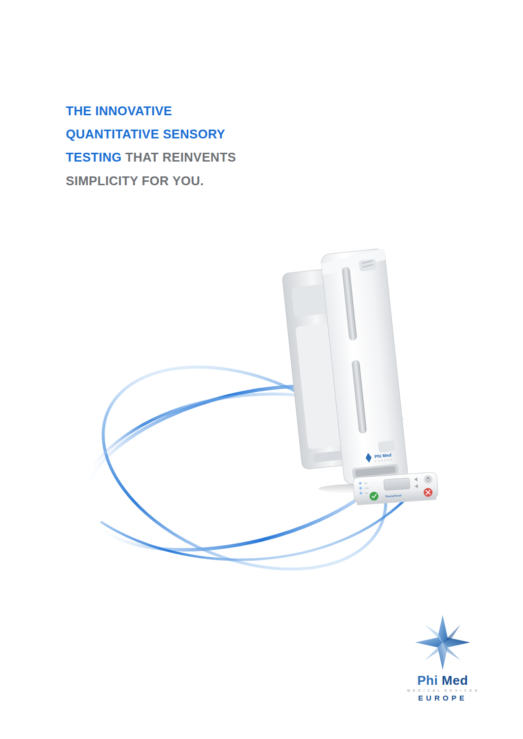THE INNOVATIVE
QUANTITATIVE SENSORY
TESTING THAT REINVENTS
SIMPLICITY FOR YOU.
Phi Med E U R O P E Hot Cold Vib ThermalTouch
Phi Med
M E D I C A L D E V I C E S
EUROPE